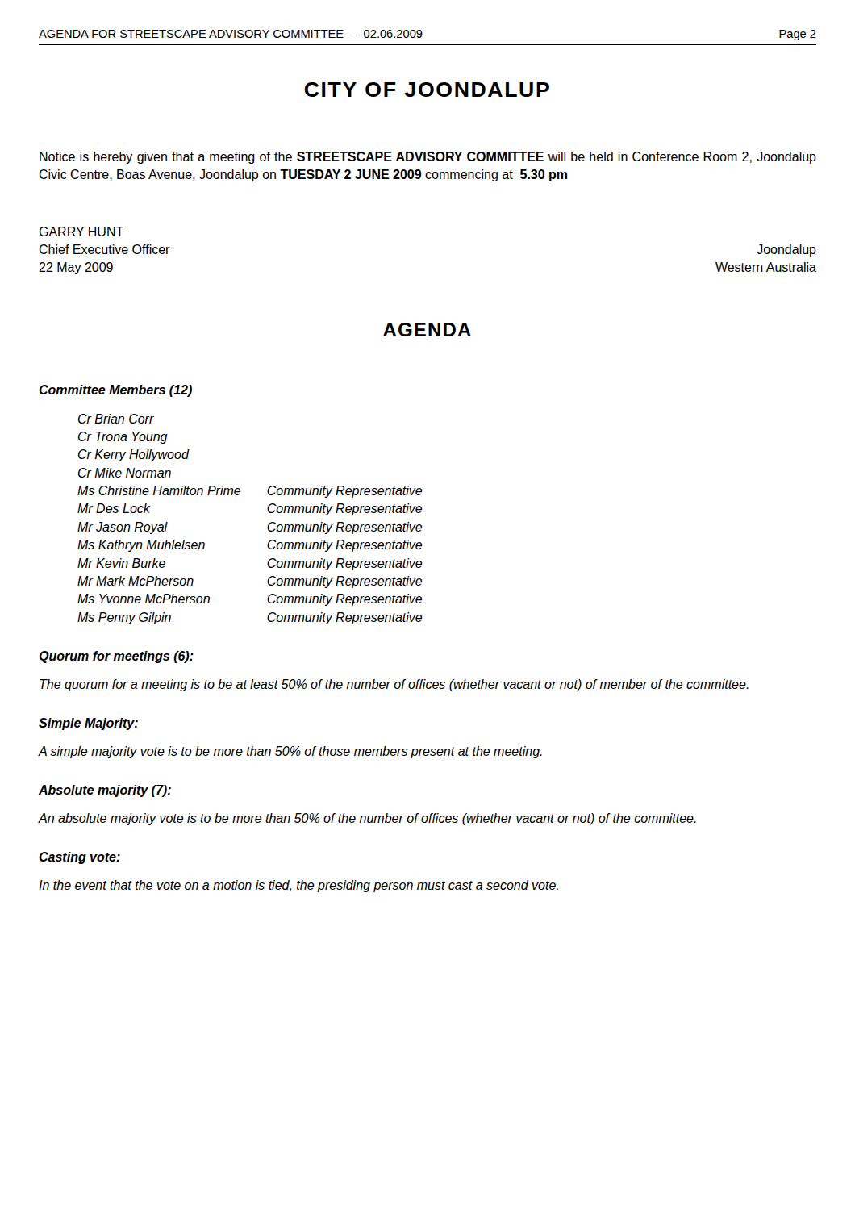Agenda for Streetscape Advisory Committee – 02.06.2009 Page 2
CITY OF JOONDALUP
Notice is hereby given that a meeting of the STREETSCAPE ADVISORY COMMITTEE will be held in Conference Room 2, Joondalup Civic Centre, Boas Avenue, Joondalup on TUESDAY 2 JUNE 2009 commencing at 5.30 pm
GARRY HUNT
Chief Executive Officer Joondalup
22 May 2009 Western Australia
AGENDA
Committee Members (12)
| Cr Brian Corr | |
| Cr Trona Young | |
| Cr Kerry Hollywood | |
| Cr Mike Norman | |
| Ms Christine Hamilton Prime | Community Representative |
| Mr Des Lock | Community Representative |
| Mr Jason Royal | Community Representative |
| Ms Kathryn Muhlelsen | Community Representative |
| Mr Kevin Burke | Community Representative |
| Mr Mark McPherson | Community Representative |
| Ms Yvonne McPherson | Community Representative |
| Ms Penny Gilpin | Community Representative |
Quorum for meetings (6):
The quorum for a meeting is to be at least 50% of the number of offices (whether vacant or not) of member of the committee.
Simple Majority:
A simple majority vote is to be more than 50% of those members present at the meeting.
Absolute majority (7):
An absolute majority vote is to be more than 50% of the number of offices (whether vacant or not) of the committee.
Casting vote:
In the event that the vote on a motion is tied, the presiding person must cast a second vote.